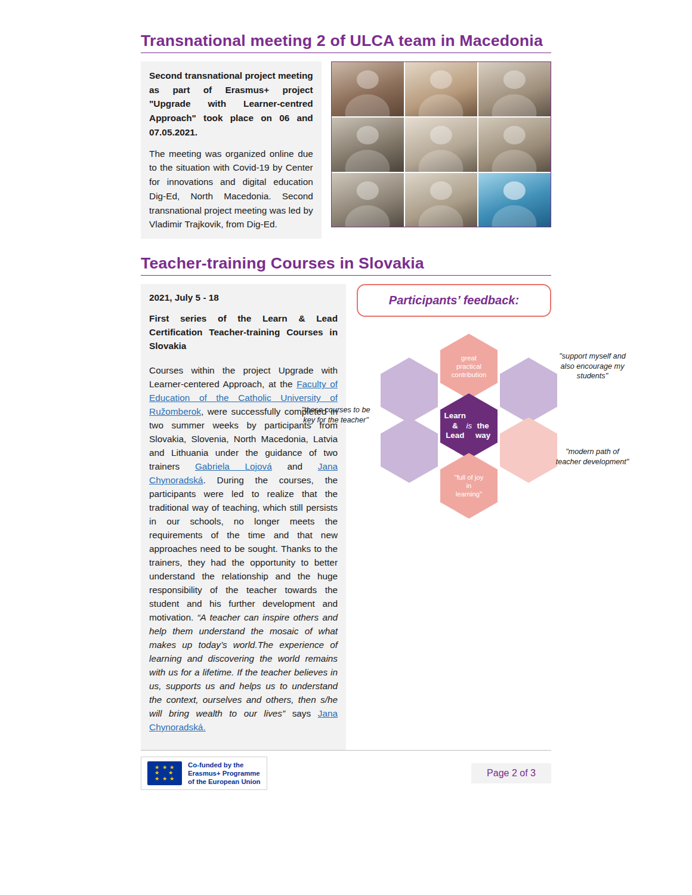Transnational meeting 2 of ULCA team in Macedonia
Second transnational project meeting as part of Erasmus+ project "Upgrade with Learner-centred Approach" took place on 06 and 07.05.2021.
The meeting was organized online due to the situation with Covid-19 by Center for innovations and digital education Dig-Ed, North Macedonia. Second transnational project meeting was led by Vladimir Trajkovik, from Dig-Ed.
Teacher-training Courses in Slovakia
2021, July 5 - 18
First series of the Learn & Lead Certification Teacher-training Courses in Slovakia
Courses within the project Upgrade with Learner-centered Approach, at the Faculty of Education of the Catholic University of Ružomberok, were successfully completed in two summer weeks by participants from Slovakia, Slovenia, North Macedonia, Latvia and Lithuania under the guidance of two trainers Gabriela Lojová and Jana Chynoradská. During the courses, the participants were led to realize that the traditional way of teaching, which still persists in our schools, no longer meets the requirements of the time and that new approaches need to be sought. Thanks to the trainers, they had the opportunity to better understand the relationship and the huge responsibility of the teacher towards the student and his further development and motivation. “A teacher can inspire others and help them understand the mosaic of what makes up today’s world.The experience of learning and discovering the world remains with us for a lifetime. If the teacher believes in us, supports us and helps us to understand the context, ourselves and others, then s/he will bring wealth to our lives” says Jana Chynoradská.
Participants’ feedback:
great
practical
contribution
Learn &
Lead is
the way
"full of joy
in
learning"
"support myself and also encourage my students"
"these courses to be key for the teacher"
"modern path of teacher development"
★ ★ ★
★ ★
★ ★ ★
Co-funded by the
Erasmus+ Programme
of the European Union
Page 2 of 3